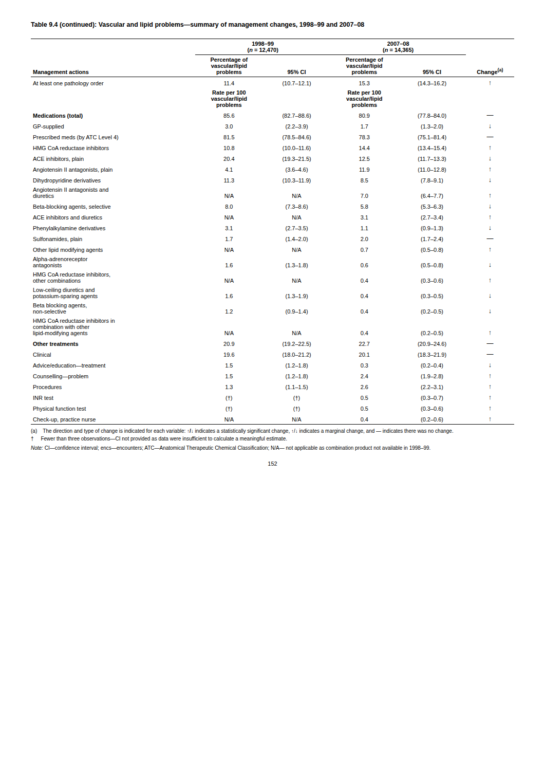Table 9.4 (continued): Vascular and lipid problems—summary of management changes, 1998–99 and 2007–08
| | 1998–99 ( n = 12,470) | 2007–08 ( n = 14,365) | |
| Management actions | Percentage of vascular/lipid problems | 95% CI | Percentage of vascular/lipid problems | 95% CI | Change (a) |
| At least one pathology order | 11.4 | (10.7–12.1) | 15.3 | (14.3–16.2) | |
| | Rate per 100 vascular/lipid problems | | Rate per 100 vascular/lipid problems | | |
| Medications (total) | 85.6 | (82.7–88.6) | 80.9 | (77.8–84.0) | — |
| GP-supplied | 3.0 | (2.2–3.9) | 1.7 | (1.3–2.0) | |
| Prescribed meds (by ATC Level 4) | 81.5 | (78.5–84.6) | 78.3 | (75.1–81.4) | — |
| HMG CoA reductase inhibitors | 10.8 | (10.0–11.6) | 14.4 | (13.4–15.4) | |
| ACE inhibitors, plain | 20.4 | (19.3–21.5) | 12.5 | (11.7–13.3) | |
| Angiotensin II antagonists, plain | 4.1 | (3.6–4.6) | 11.9 | (11.0–12.8) | |
| Dihydropyridine derivatives | 11.3 | (10.3–11.9) | 8.5 | (7.8–9.1) | |
| Angiotensin II antagonists and diuretics | N/A | N/A | 7.0 | (6.4–7.7) | |
| Beta-blocking agents, selective | 8.0 | (7.3–8.6) | 5.8 | (5.3–6.3) | |
| ACE inhibitors and diuretics | N/A | N/A | 3.1 | (2.7–3.4) | |
| Phenylalkylamine derivatives | 3.1 | (2.7–3.5) | 1.1 | (0.9–1.3) | |
| Sulfonamides, plain | 1.7 | (1.4–2.0) | 2.0 | (1.7–2.4) | — |
| Other lipid modifying agents | N/A | N/A | 0.7 | (0.5–0.8) | |
| Alpha-adrenoreceptor antagonists | 1.6 | (1.3–1.8) | 0.6 | (0.5–0.8) | |
| HMG CoA reductase inhibitors, other combinations | N/A | N/A | 0.4 | (0.3–0.6) | |
| Low-ceiling diuretics and potassium-sparing agents | 1.6 | (1.3–1.9) | 0.4 | (0.3–0.5) | |
| Beta blocking agents, non-selective | 1.2 | (0.9–1.4) | 0.4 | (0.2–0.5) | |
| HMG CoA reductase inhibitors in combination with other lipid-modifying agents | N/A | N/A | 0.4 | (0.2–0.5) | |
| Other treatments | 20.9 | (19.2–22.5) | 22.7 | (20.9–24.6) | — |
| Clinical | 19.6 | (18.0–21.2) | 20.1 | (18.3–21.9) | — |
| Advice/education—treatment | 1.5 | (1.2–1.8) | 0.3 | (0.2–0.4) | |
| Counselling—problem | 1.5 | (1.2–1.8) | 2.4 | (1.9–2.8) | |
| Procedures | 1.3 | (1.1–1.5) | 2.6 | (2.2–3.1) | |
| INR test | (†) | (†) | 0.5 | (0.3–0.7) | |
| Physical function test | (†) | (†) | 0.5 | (0.3–0.6) | |
| Check-up, practice nurse | N/A | N/A | 0.4 | (0.2–0.6) | |
(a) The direction and type of change is indicated for each variable: ↑/↓ indicates a statistically significant change, ↑/↓ indicates a marginal change, and — indicates there was no change.
† Fewer than three observations—CI not provided as data were insufficient to calculate a meaningful estimate.
Note: CI—confidence interval; encs—encounters; ATC—Anatomical Therapeutic Chemical Classification; N/A— not applicable as combination product not available in 1998–99.
152